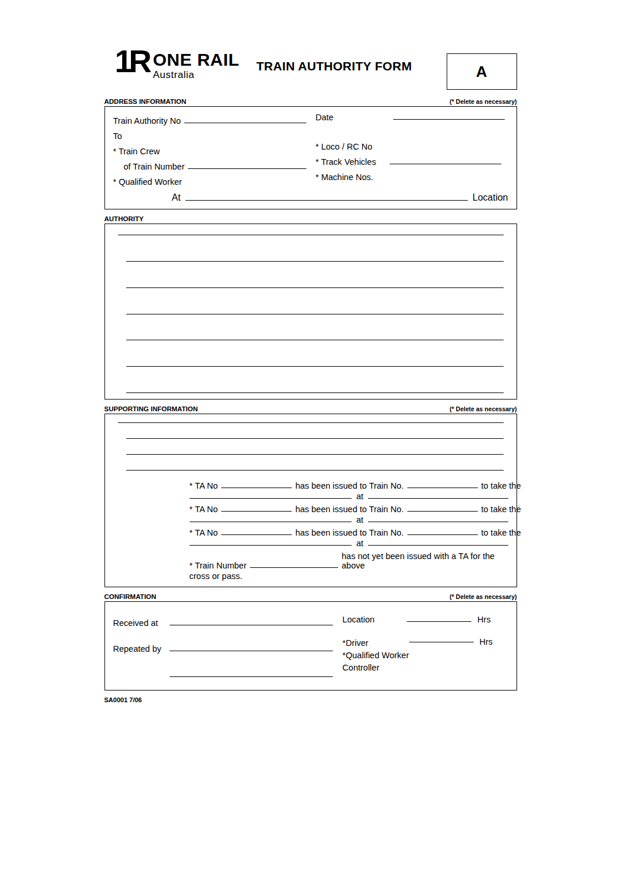1R
ONE RAIL
Australia
TRAIN AUTHORITY FORM
A
ADDRESS INFORMATION
(* Delete as necessary)
Train Authority No
To
* Train Crew
of Train Number
* Qualified Worker
Date
* Loco / RC No
* Track Vehicles
* Machine Nos.
At Location
AUTHORITY
SUPPORTING INFORMATION
(* Delete as necessary)
* TA No has been issued to Train No. to take the
at
* TA No has been issued to Train No. to take the
at
* TA No has been issued to Train No. to take the
at
* Train Number has not yet been issued with a TA for the above
cross or pass.
CONFIRMATION
(* Delete as necessary)
Received at
Repeated by
Location Hrs
*Driver
*Qualified Worker
Controller Hrs
SA0001 7/06